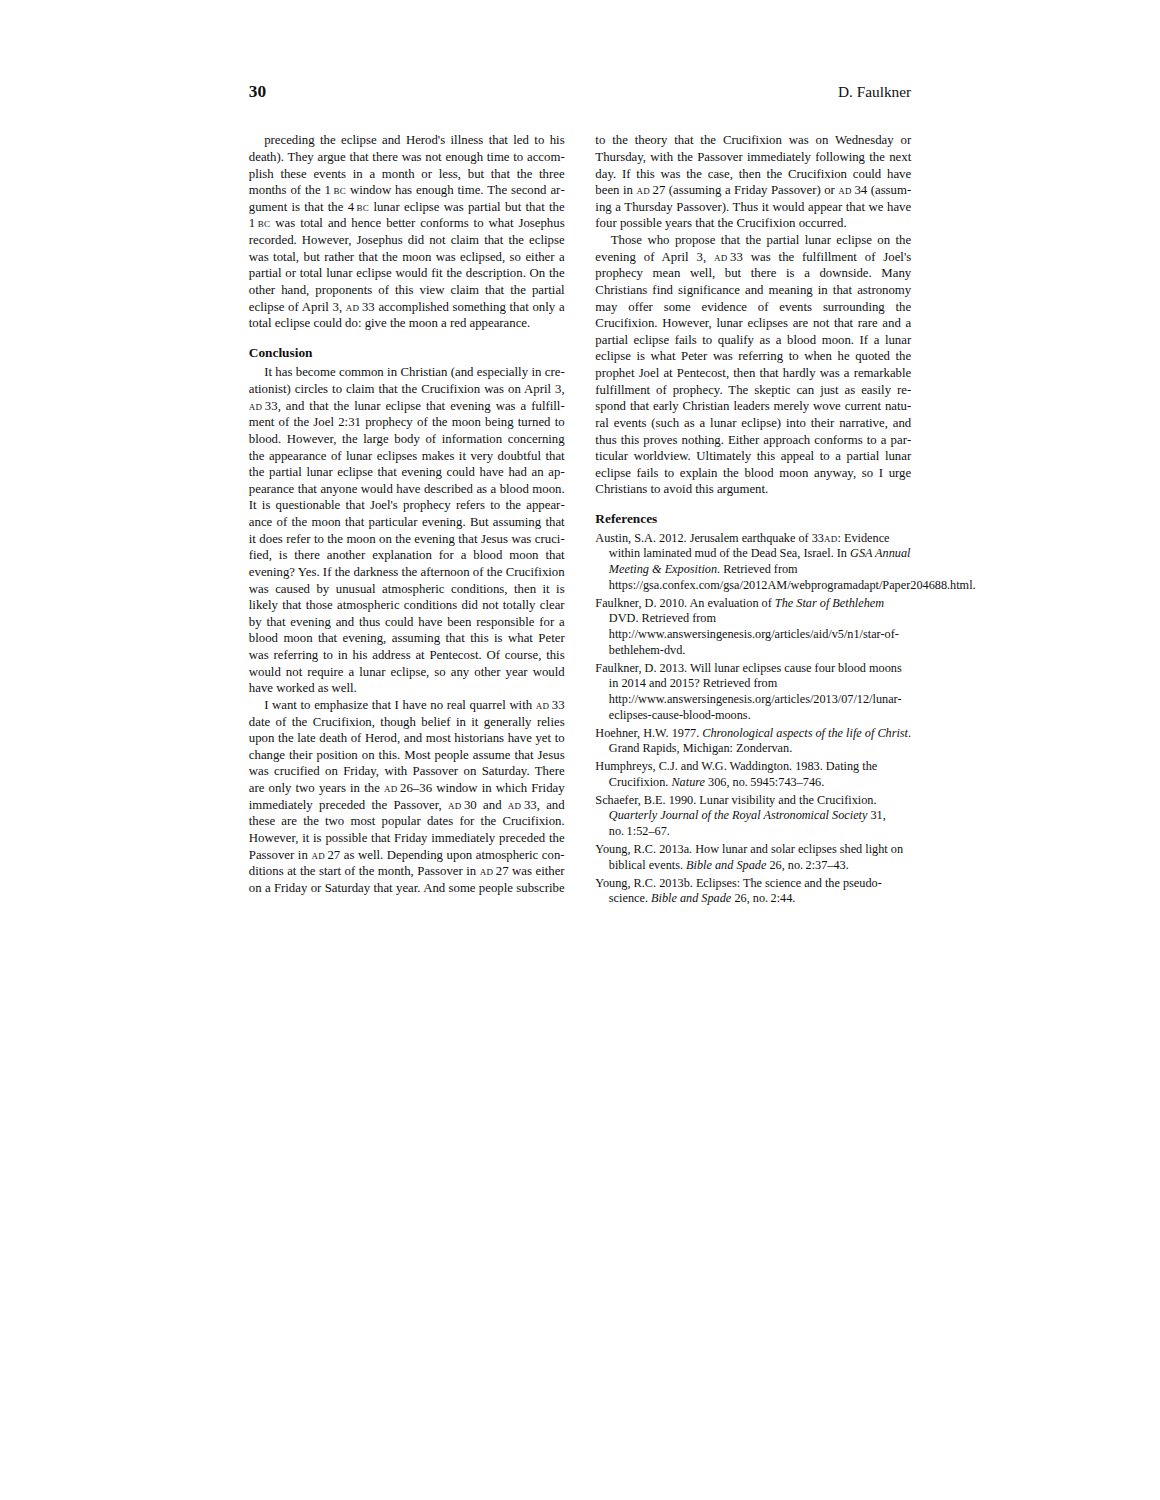30 D. Faulkner
preceding the eclipse and Herod's illness that led to his death). They argue that there was not enough time to accomplish these events in a month or less, but that the three months of the 1 bc window has enough time. The second argument is that the 4 bc lunar eclipse was partial but that the 1 bc was total and hence better conforms to what Josephus recorded. However, Josephus did not claim that the eclipse was total, but rather that the moon was eclipsed, so either a partial or total lunar eclipse would fit the description. On the other hand, proponents of this view claim that the partial eclipse of April 3, ad 33 accomplished something that only a total eclipse could do: give the moon a red appearance.
Conclusion
It has become common in Christian (and especially in creationist) circles to claim that the Crucifixion was on April 3, ad 33, and that the lunar eclipse that evening was a fulfillment of the Joel 2:31 prophecy of the moon being turned to blood. However, the large body of information concerning the appearance of lunar eclipses makes it very doubtful that the partial lunar eclipse that evening could have had an appearance that anyone would have described as a blood moon. It is questionable that Joel's prophecy refers to the appearance of the moon that particular evening. But assuming that it does refer to the moon on the evening that Jesus was crucified, is there another explanation for a blood moon that evening? Yes. If the darkness the afternoon of the Crucifixion was caused by unusual atmospheric conditions, then it is likely that those atmospheric conditions did not totally clear by that evening and thus could have been responsible for a blood moon that evening, assuming that this is what Peter was referring to in his address at Pentecost. Of course, this would not require a lunar eclipse, so any other year would have worked as well.
I want to emphasize that I have no real quarrel with ad 33 date of the Crucifixion, though belief in it generally relies upon the late death of Herod, and most historians have yet to change their position on this. Most people assume that Jesus was crucified on Friday, with Passover on Saturday. There are only two years in the ad 26–36 window in which Friday immediately preceded the Passover, ad 30 and ad 33, and these are the two most popular dates for the Crucifixion. However, it is possible that Friday immediately preceded the Passover in ad 27 as well. Depending upon atmospheric conditions at the start of the month, Passover in ad 27 was either on a Friday or Saturday that year. And some people subscribe to the theory that the Crucifixion was on Wednesday or Thursday, with the Passover immediately following the next day. If this was the case, then the Crucifixion could have been in ad 27 (assuming a Friday Passover) or ad 34 (assuming a Thursday Passover). Thus it would appear that we have four possible years that the Crucifixion occurred.
Those who propose that the partial lunar eclipse on the evening of April 3, ad 33 was the fulfillment of Joel's prophecy mean well, but there is a downside. Many Christians find significance and meaning in that astronomy may offer some evidence of events surrounding the Crucifixion. However, lunar eclipses are not that rare and a partial eclipse fails to qualify as a blood moon. If a lunar eclipse is what Peter was referring to when he quoted the prophet Joel at Pentecost, then that hardly was a remarkable fulfillment of prophecy. The skeptic can just as easily respond that early Christian leaders merely wove current natural events (such as a lunar eclipse) into their narrative, and thus this proves nothing. Either approach conforms to a particular worldview. Ultimately this appeal to a partial lunar eclipse fails to explain the blood moon anyway, so I urge Christians to avoid this argument.
References
Austin, S.A. 2012. Jerusalem earthquake of 33ad: Evidence within laminated mud of the Dead Sea, Israel. In GSA Annual Meeting & Exposition. Retrieved from https://gsa.confex.com/gsa/2012AM/webprogramadapt/Paper204688.html.
Faulkner, D. 2010. An evaluation of The Star of Bethlehem DVD. Retrieved from http://www.answersingenesis.org/articles/aid/v5/n1/star-of-bethlehem-dvd.
Faulkner, D. 2013. Will lunar eclipses cause four blood moons in 2014 and 2015? Retrieved from http://www.answersingenesis.org/articles/2013/07/12/lunar-eclipses-cause-blood-moons.
Hoehner, H.W. 1977. Chronological aspects of the life of Christ. Grand Rapids, Michigan: Zondervan.
Humphreys, C.J. and W.G. Waddington. 1983. Dating the Crucifixion. Nature 306, no. 5945:743–746.
Schaefer, B.E. 1990. Lunar visibility and the Crucifixion. Quarterly Journal of the Royal Astronomical Society 31, no. 1:52–67.
Young, R.C. 2013a. How lunar and solar eclipses shed light on biblical events. Bible and Spade 26, no. 2:37–43.
Young, R.C. 2013b. Eclipses: The science and the pseudoscience. Bible and Spade 26, no. 2:44.